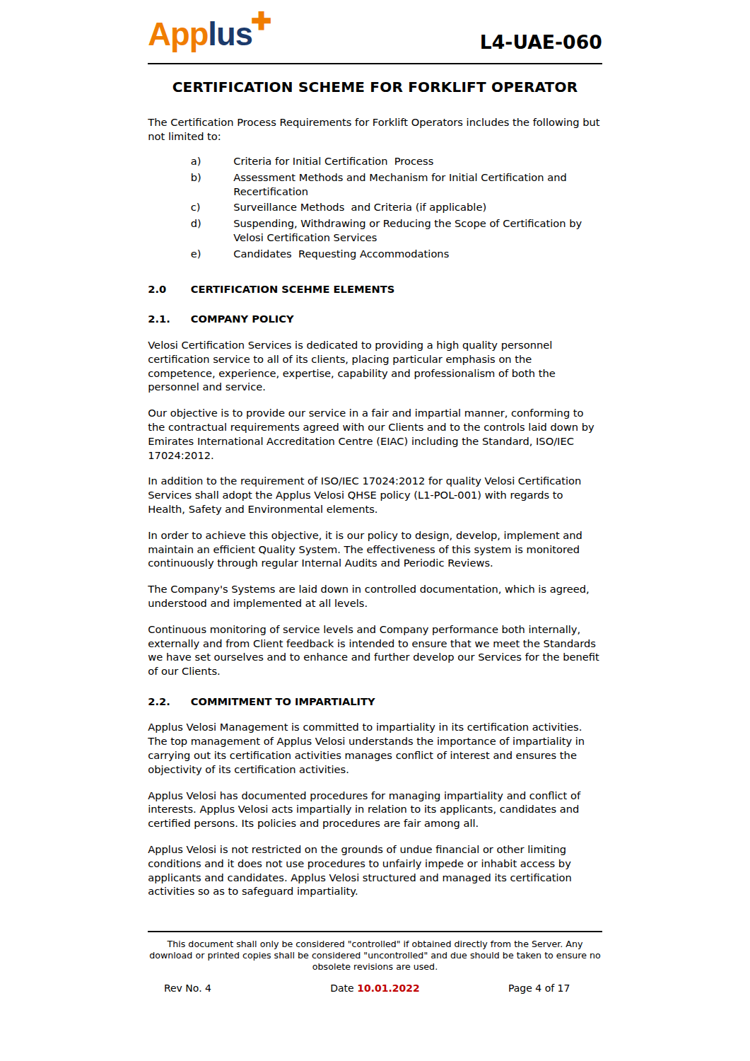App lus✚
L4-UAE-060
CERTIFICATION SCHEME FOR FORKLIFT OPERATOR
The Certification Process Requirements for Forklift Operators includes the following but not limited to:
a) Criteria for Initial Certification Process
b) Assessment Methods and Mechanism for Initial Certification and Recertification
c) Surveillance Methods and Criteria (if applicable)
d) Suspending, Withdrawing or Reducing the Scope of Certification by Velosi Certification Services
e) Candidates Requesting Accommodations
2.0 CERTIFICATION SCEHME ELEMENTS
2.1. COMPANY POLICY
Velosi Certification Services is dedicated to providing a high quality personnel certification service to all of its clients, placing particular emphasis on the competence, experience, expertise, capability and professionalism of both the personnel and service.
Our objective is to provide our service in a fair and impartial manner, conforming to the contractual requirements agreed with our Clients and to the controls laid down by Emirates International Accreditation Centre (EIAC) including the Standard, ISO/IEC 17024:2012.
In addition to the requirement of ISO/IEC 17024:2012 for quality Velosi Certification Services shall adopt the Applus Velosi QHSE policy (L1-POL-001) with regards to Health, Safety and Environmental elements.
In order to achieve this objective, it is our policy to design, develop, implement and maintain an efficient Quality System. The effectiveness of this system is monitored continuously through regular Internal Audits and Periodic Reviews.
The Company's Systems are laid down in controlled documentation, which is agreed, understood and implemented at all levels.
Continuous monitoring of service levels and Company performance both internally, externally and from Client feedback is intended to ensure that we meet the Standards we have set ourselves and to enhance and further develop our Services for the benefit of our Clients.
2.2. COMMITMENT TO IMPARTIALITY
Applus Velosi Management is committed to impartiality in its certification activities. The top management of Applus Velosi understands the importance of impartiality in carrying out its certification activities manages conflict of interest and ensures the objectivity of its certification activities.
Applus Velosi has documented procedures for managing impartiality and conflict of interests. Applus Velosi acts impartially in relation to its applicants, candidates and certified persons. Its policies and procedures are fair among all.
Applus Velosi is not restricted on the grounds of undue financial or other limiting conditions and it does not use procedures to unfairly impede or inhabit access by applicants and candidates. Applus Velosi structured and managed its certification activities so as to safeguard impartiality.
This document shall only be considered "controlled" if obtained directly from the Server. Any download or printed copies shall be considered "uncontrolled" and due should be taken to ensure no obsolete revisions are used.
Rev No. 4
Date 10.01.2022
Page 4 of 17